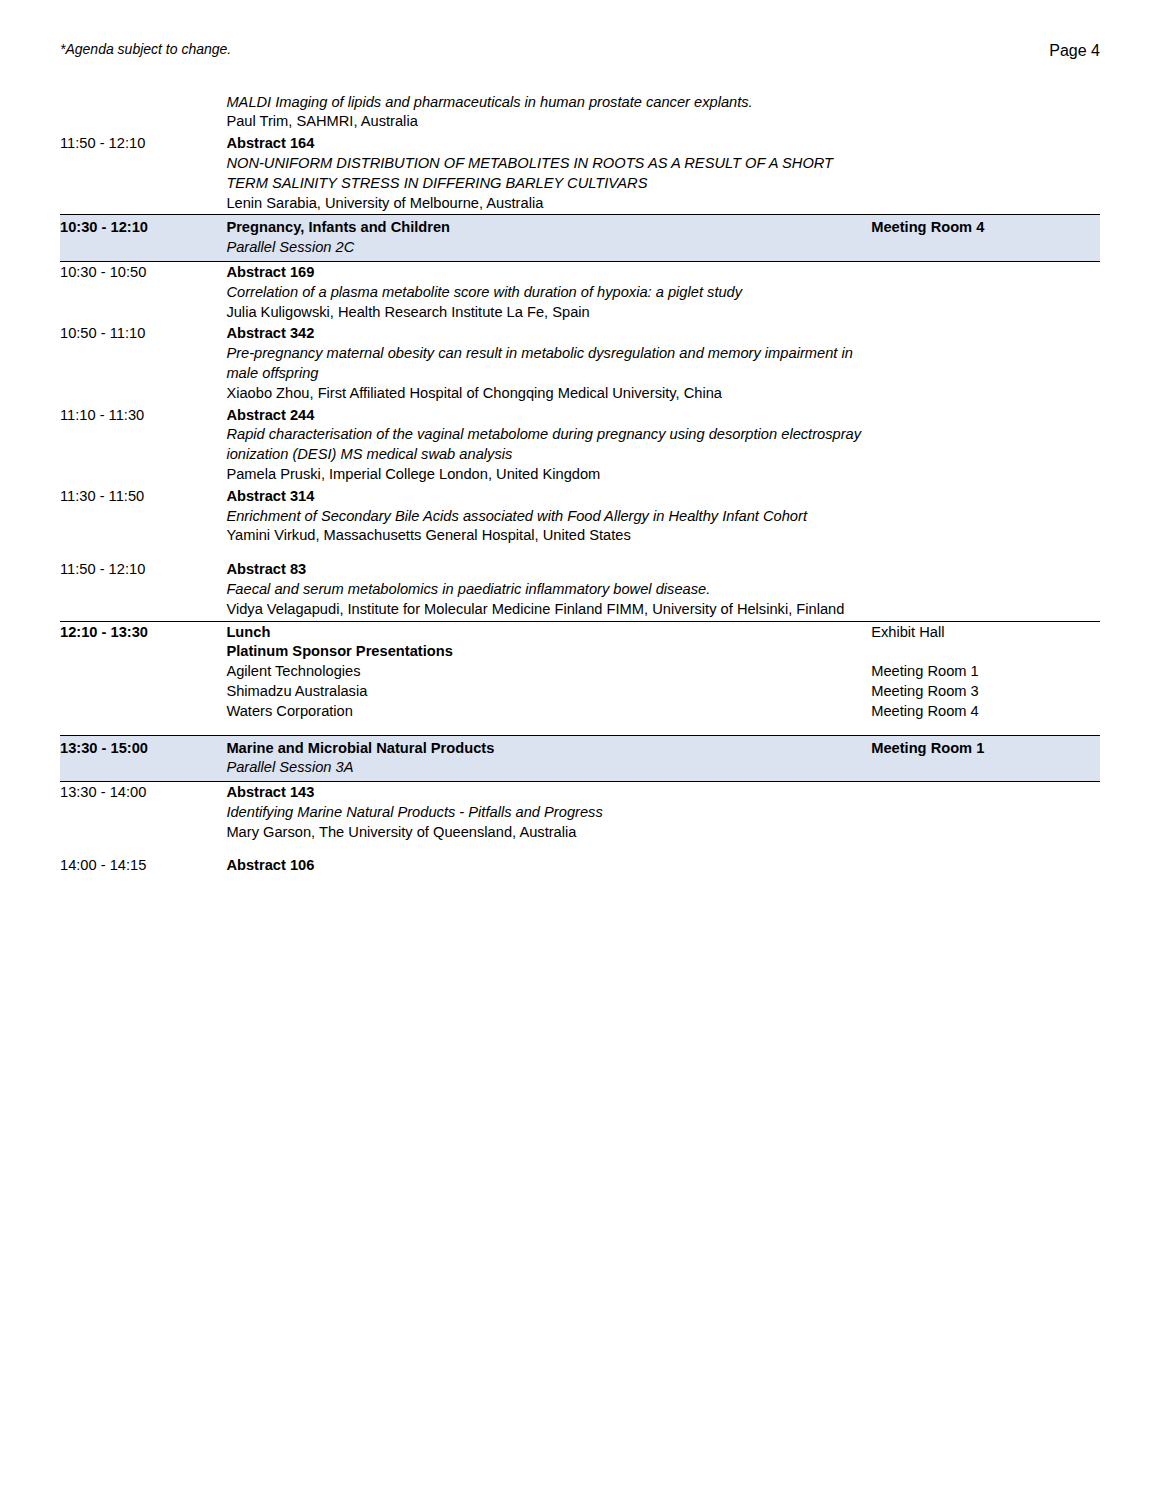*Agenda subject to change.
Page 4
| | MALDI Imaging of lipids and pharmaceuticals in human prostate cancer explants. Paul Trim, SAHMRI, Australia | |
| 11:50 - 12:10 | Abstract 164 NON-UNIFORM DISTRIBUTION OF METABOLITES IN ROOTS AS A RESULT OF A SHORT TERM SALINITY STRESS IN DIFFERING BARLEY CULTIVARS Lenin Sarabia, University of Melbourne, Australia | |
| 10:30 - 12:10 | Pregnancy, Infants and Children Parallel Session 2C | Meeting Room 4 |
| 10:30 - 10:50 | Abstract 169 Correlation of a plasma metabolite score with duration of hypoxia: a piglet study Julia Kuligowski, Health Research Institute La Fe, Spain | |
| 10:50 - 11:10 | Abstract 342 Pre-pregnancy maternal obesity can result in metabolic dysregulation and memory impairment in male offspring Xiaobo Zhou, First Affiliated Hospital of Chongqing Medical University, China | |
| 11:10 - 11:30 | Abstract 244 Rapid characterisation of the vaginal metabolome during pregnancy using desorption electrospray ionization (DESI) MS medical swab analysis Pamela Pruski, Imperial College London, United Kingdom | |
| 11:30 - 11:50 | Abstract 314 Enrichment of Secondary Bile Acids associated with Food Allergy in Healthy Infant Cohort Yamini Virkud, Massachusetts General Hospital, United States | |
| 11:50 - 12:10 | Abstract 83 Faecal and serum metabolomics in paediatric inflammatory bowel disease. Vidya Velagapudi, Institute for Molecular Medicine Finland FIMM, University of Helsinki, Finland | |
| 12:10 - 13:30 | Lunch Platinum Sponsor Presentations Agilent Technologies Shimadzu Australasia Waters Corporation | Exhibit Hall Meeting Room 1 Meeting Room 3 Meeting Room 4 |
| 13:30 - 15:00 | Marine and Microbial Natural Products Parallel Session 3A | Meeting Room 1 |
| 13:30 - 14:00 | Abstract 143 Identifying Marine Natural Products - Pitfalls and Progress Mary Garson, The University of Queensland, Australia | |
| 14:00 - 14:15 | Abstract 106 | |